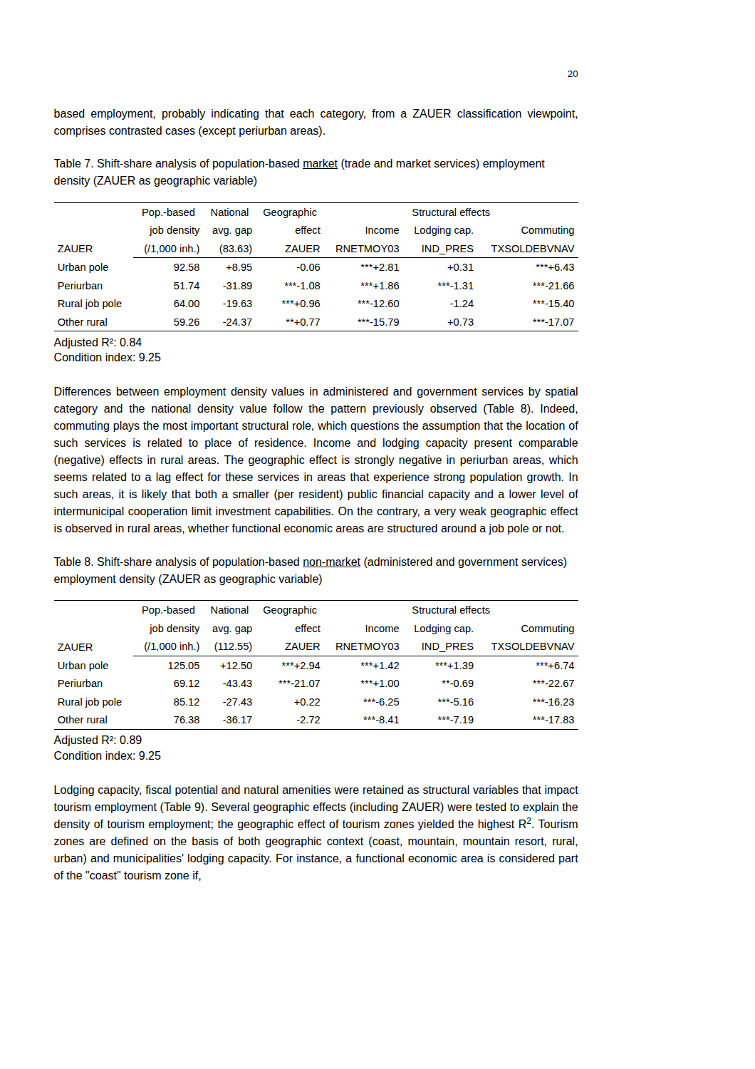20
based employment, probably indicating that each category, from a ZAUER classification viewpoint, comprises contrasted cases (except periurban areas).
Table 7. Shift-share analysis of population-based market (trade and market services) employment density (ZAUER as geographic variable)
| ZAUER | Pop.-based | National | Geographic | Structural effects |
| --- | --- | --- | --- | --- |
| job density | avg. gap | effect | Income | Lodging cap. | Commuting |
| (/1,000 inh.) | (83.63) | ZAUER | RNETMOY03 | IND_PRES | TXSOLDEBVNAV |
| Urban pole | 92.58 | +8.95 | -0.06 | ***+2.81 | +0.31 | ***+6.43 |
| Periurban | 51.74 | -31.89 | ***-1.08 | ***+1.86 | ***-1.31 | ***-21.66 |
| Rural job pole | 64.00 | -19.63 | ***+0.96 | ***-12.60 | -1.24 | ***-15.40 |
| Other rural | 59.26 | -24.37 | **+0.77 | ***-15.79 | +0.73 | ***-17.07 |
Adjusted R²: 0.84
Condition index: 9.25
Differences between employment density values in administered and government services by spatial category and the national density value follow the pattern previously observed (Table 8). Indeed, commuting plays the most important structural role, which questions the assumption that the location of such services is related to place of residence. Income and lodging capacity present comparable (negative) effects in rural areas. The geographic effect is strongly negative in periurban areas, which seems related to a lag effect for these services in areas that experience strong population growth. In such areas, it is likely that both a smaller (per resident) public financial capacity and a lower level of intermunicipal cooperation limit investment capabilities. On the contrary, a very weak geographic effect is observed in rural areas, whether functional economic areas are structured around a job pole or not.
Table 8. Shift-share analysis of population-based non-market (administered and government services) employment density (ZAUER as geographic variable)
| ZAUER | Pop.-based | National | Geographic | Structural effects |
| --- | --- | --- | --- | --- |
| job density | avg. gap | effect | Income | Lodging cap. | Commuting |
| (/1,000 inh.) | (112.55) | ZAUER | RNETMOY03 | IND_PRES | TXSOLDEBVNAV |
| Urban pole | 125.05 | +12.50 | ***+2.94 | ***+1.42 | ***+1.39 | ***+6.74 |
| Periurban | 69.12 | -43.43 | ***-21.07 | ***+1.00 | **-0.69 | ***-22.67 |
| Rural job pole | 85.12 | -27.43 | +0.22 | ***-6.25 | ***-5.16 | ***-16.23 |
| Other rural | 76.38 | -36.17 | -2.72 | ***-8.41 | ***-7.19 | ***-17.83 |
Adjusted R²: 0.89
Condition index: 9.25
Lodging capacity, fiscal potential and natural amenities were retained as structural variables that impact tourism employment (Table 9). Several geographic effects (including ZAUER) were tested to explain the density of tourism employment; the geographic effect of tourism zones yielded the highest R2. Tourism zones are defined on the basis of both geographic context (coast, mountain, mountain resort, rural, urban) and municipalities' lodging capacity. For instance, a functional economic area is considered part of the "coast" tourism zone if,